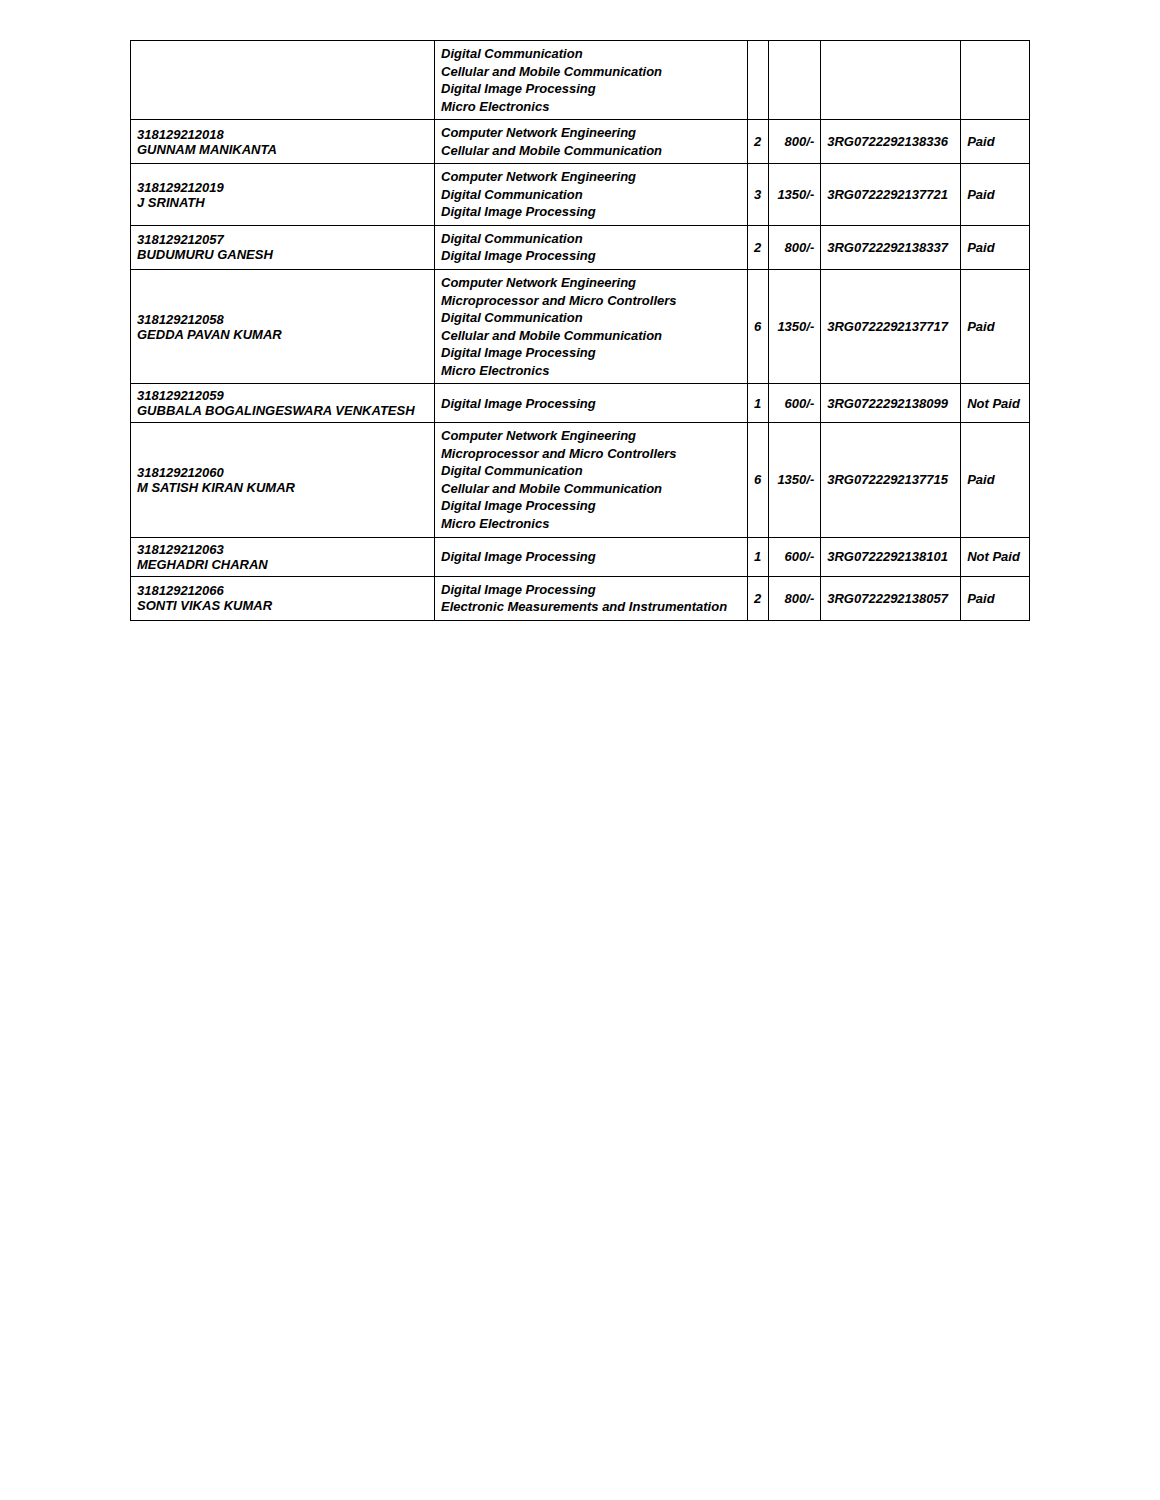| | Digital Communication Cellular and Mobile Communication Digital Image Processing Micro Electronics | | | | |
| 318129212018 GUNNAM MANIKANTA | Computer Network Engineering Cellular and Mobile Communication | 2 | 800/- | 3RG0722292138336 | Paid |
| 318129212019 J SRINATH | Computer Network Engineering Digital Communication Digital Image Processing | 3 | 1350/- | 3RG0722292137721 | Paid |
| 318129212057 BUDUMURU GANESH | Digital Communication Digital Image Processing | 2 | 800/- | 3RG0722292138337 | Paid |
| 318129212058 GEDDA PAVAN KUMAR | Computer Network Engineering Microprocessor and Micro Controllers Digital Communication Cellular and Mobile Communication Digital Image Processing Micro Electronics | 6 | 1350/- | 3RG0722292137717 | Paid |
| 318129212059 GUBBALA BOGALINGESWARA VENKATESH | Digital Image Processing | 1 | 600/- | 3RG0722292138099 | Not Paid |
| 318129212060 M SATISH KIRAN KUMAR | Computer Network Engineering Microprocessor and Micro Controllers Digital Communication Cellular and Mobile Communication Digital Image Processing Micro Electronics | 6 | 1350/- | 3RG0722292137715 | Paid |
| 318129212063 MEGHADRI CHARAN | Digital Image Processing | 1 | 600/- | 3RG0722292138101 | Not Paid |
| 318129212066 SONTI VIKAS KUMAR | Digital Image Processing Electronic Measurements and Instrumentation | 2 | 800/- | 3RG0722292138057 | Paid |